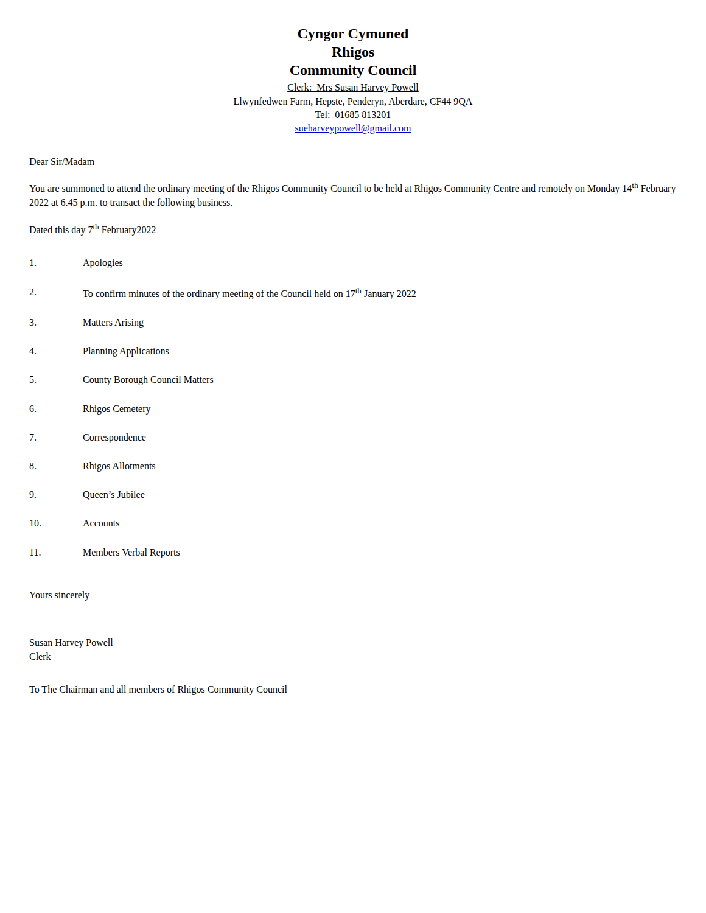Cyngor Cymuned
Rhigos
Community Council
Clerk: Mrs Susan Harvey Powell
Llwynfedwen Farm, Hepste, Penderyn, Aberdare, CF44 9QA
Tel: 01685 813201
sueharveypowell@gmail.com
Dear Sir/Madam
You are summoned to attend the ordinary meeting of the Rhigos Community Council to be held at Rhigos Community Centre and remotely on Monday 14th February 2022 at 6.45 p.m. to transact the following business.
Dated this day 7th February2022
Apologies
To confirm minutes of the ordinary meeting of the Council held on 17th January 2022
Matters Arising
Planning Applications
County Borough Council Matters
Rhigos Cemetery
Correspondence
Rhigos Allotments
Queen’s Jubilee
Accounts
Members Verbal Reports
Yours sincerely
Susan Harvey Powell
Clerk
To The Chairman and all members of Rhigos Community Council